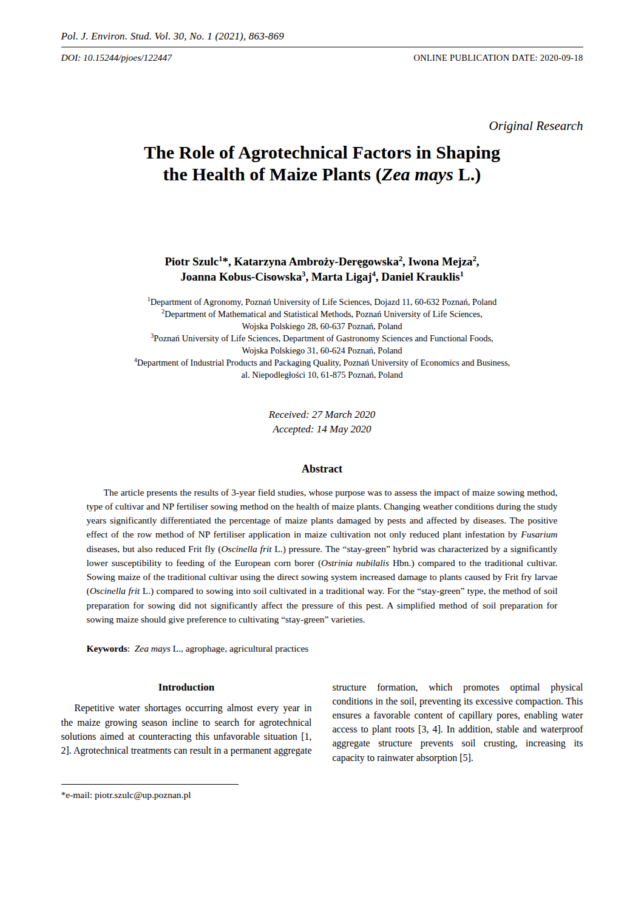Pol. J. Environ. Stud. Vol. 30, No. 1 (2021), 863-869
DOI: 10.15244/pjoes/122447 ONLINE PUBLICATION DATE: 2020-09-18
Original Research
The Role of Agrotechnical Factors in Shaping
the Health of Maize Plants (Zea mays L.)
Piotr Szulc1*, Katarzyna Ambroży-Deręgowska2, Iwona Mejza2,
Joanna Kobus-Cisowska3, Marta Ligaj4, Daniel Krauklis1
1Department of Agronomy, Poznań University of Life Sciences, Dojazd 11, 60-632 Poznań, Poland
2Department of Mathematical and Statistical Methods, Poznań University of Life Sciences,
Wojska Polskiego 28, 60-637 Poznań, Poland
3Poznań University of Life Sciences, Department of Gastronomy Sciences and Functional Foods,
Wojska Polskiego 31, 60-624 Poznań, Poland
4Department of Industrial Products and Packaging Quality, Poznań University of Economics and Business,
al. Niepodległości 10, 61-875 Poznań, Poland
Received: 27 March 2020
Accepted: 14 May 2020
Abstract
The article presents the results of 3-year field studies, whose purpose was to assess the impact of maize sowing method, type of cultivar and NP fertiliser sowing method on the health of maize plants. Changing weather conditions during the study years significantly differentiated the percentage of maize plants damaged by pests and affected by diseases. The positive effect of the row method of NP fertiliser application in maize cultivation not only reduced plant infestation by Fusarium diseases, but also reduced Frit fly (Oscinella frit L.) pressure. The “stay-green” hybrid was characterized by a significantly lower susceptibility to feeding of the European corn borer (Ostrinia nubilalis Hbn.) compared to the traditional cultivar. Sowing maize of the traditional cultivar using the direct sowing system increased damage to plants caused by Frit fry larvae (Oscinella frit L.) compared to sowing into soil cultivated in a traditional way. For the “stay-green” type, the method of soil preparation for sowing did not significantly affect the pressure of this pest. A simplified method of soil preparation for sowing maize should give preference to cultivating “stay-green” varieties.
Keywords: Zea mays L., agrophage, agricultural practices
Introduction
Repetitive water shortages occurring almost every year in the maize growing season incline to search for agrotechnical solutions aimed at counteracting this unfavorable situation [1, 2]. Agrotechnical treatments can result in a permanent aggregate structure formation, which promotes optimal physical conditions in the soil, preventing its excessive compaction. This ensures a favorable content of capillary pores, enabling water access to plant roots [3, 4]. In addition, stable and waterproof aggregate structure prevents soil crusting, increasing its capacity to rainwater absorption [5].
*e-mail: piotr.szulc@up.poznan.pl